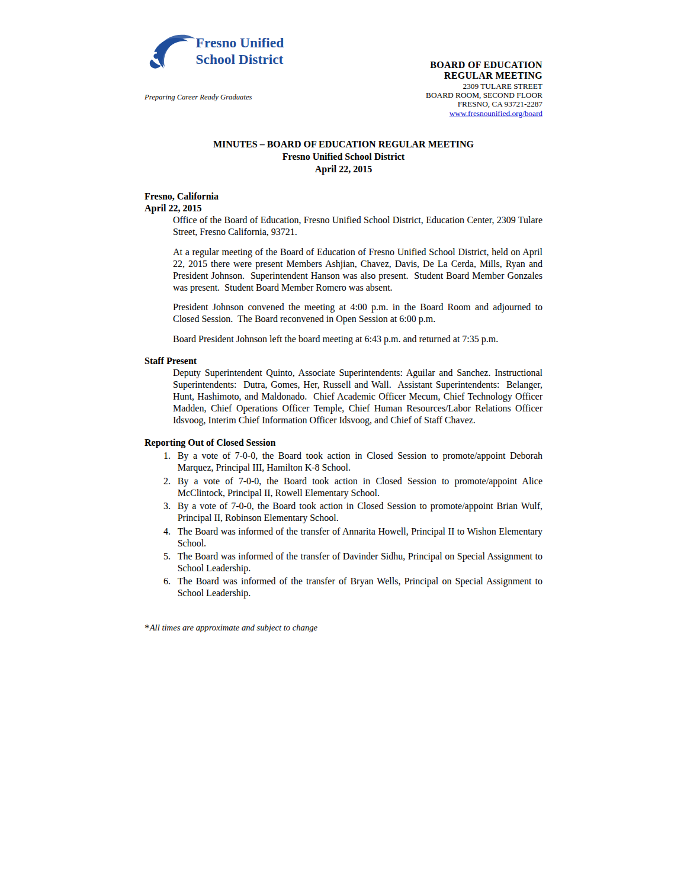Fresno Unified School District
Preparing Career Ready Graduates
BOARD OF EDUCATION
REGULAR MEETING
2309 TULARE STREET
BOARD ROOM, SECOND FLOOR
FRESNO, CA 93721-2287
www.fresnounified.org/board
MINUTES – BOARD OF EDUCATION REGULAR MEETING Fresno Unified School District April 22, 2015
Fresno, California
April 22, 2015
Office of the Board of Education, Fresno Unified School District, Education Center, 2309 Tulare Street, Fresno California, 93721.
At a regular meeting of the Board of Education of Fresno Unified School District, held on April 22, 2015 there were present Members Ashjian, Chavez, Davis, De La Cerda, Mills, Ryan and President Johnson. Superintendent Hanson was also present. Student Board Member Gonzales was present. Student Board Member Romero was absent.
President Johnson convened the meeting at 4:00 p.m. in the Board Room and adjourned to Closed Session. The Board reconvened in Open Session at 6:00 p.m.
Board President Johnson left the board meeting at 6:43 p.m. and returned at 7:35 p.m.
Staff Present
Deputy Superintendent Quinto, Associate Superintendents: Aguilar and Sanchez. Instructional Superintendents: Dutra, Gomes, Her, Russell and Wall. Assistant Superintendents: Belanger, Hunt, Hashimoto, and Maldonado. Chief Academic Officer Mecum, Chief Technology Officer Madden, Chief Operations Officer Temple, Chief Human Resources/Labor Relations Officer Idsvoog, Interim Chief Information Officer Idsvoog, and Chief of Staff Chavez.
Reporting Out of Closed Session
By a vote of 7-0-0, the Board took action in Closed Session to promote/appoint Deborah Marquez, Principal III, Hamilton K-8 School.
By a vote of 7-0-0, the Board took action in Closed Session to promote/appoint Alice McClintock, Principal II, Rowell Elementary School.
By a vote of 7-0-0, the Board took action in Closed Session to promote/appoint Brian Wulf, Principal II, Robinson Elementary School.
The Board was informed of the transfer of Annarita Howell, Principal II to Wishon Elementary School.
The Board was informed of the transfer of Davinder Sidhu, Principal on Special Assignment to School Leadership.
The Board was informed of the transfer of Bryan Wells, Principal on Special Assignment to School Leadership.
*All times are approximate and subject to change